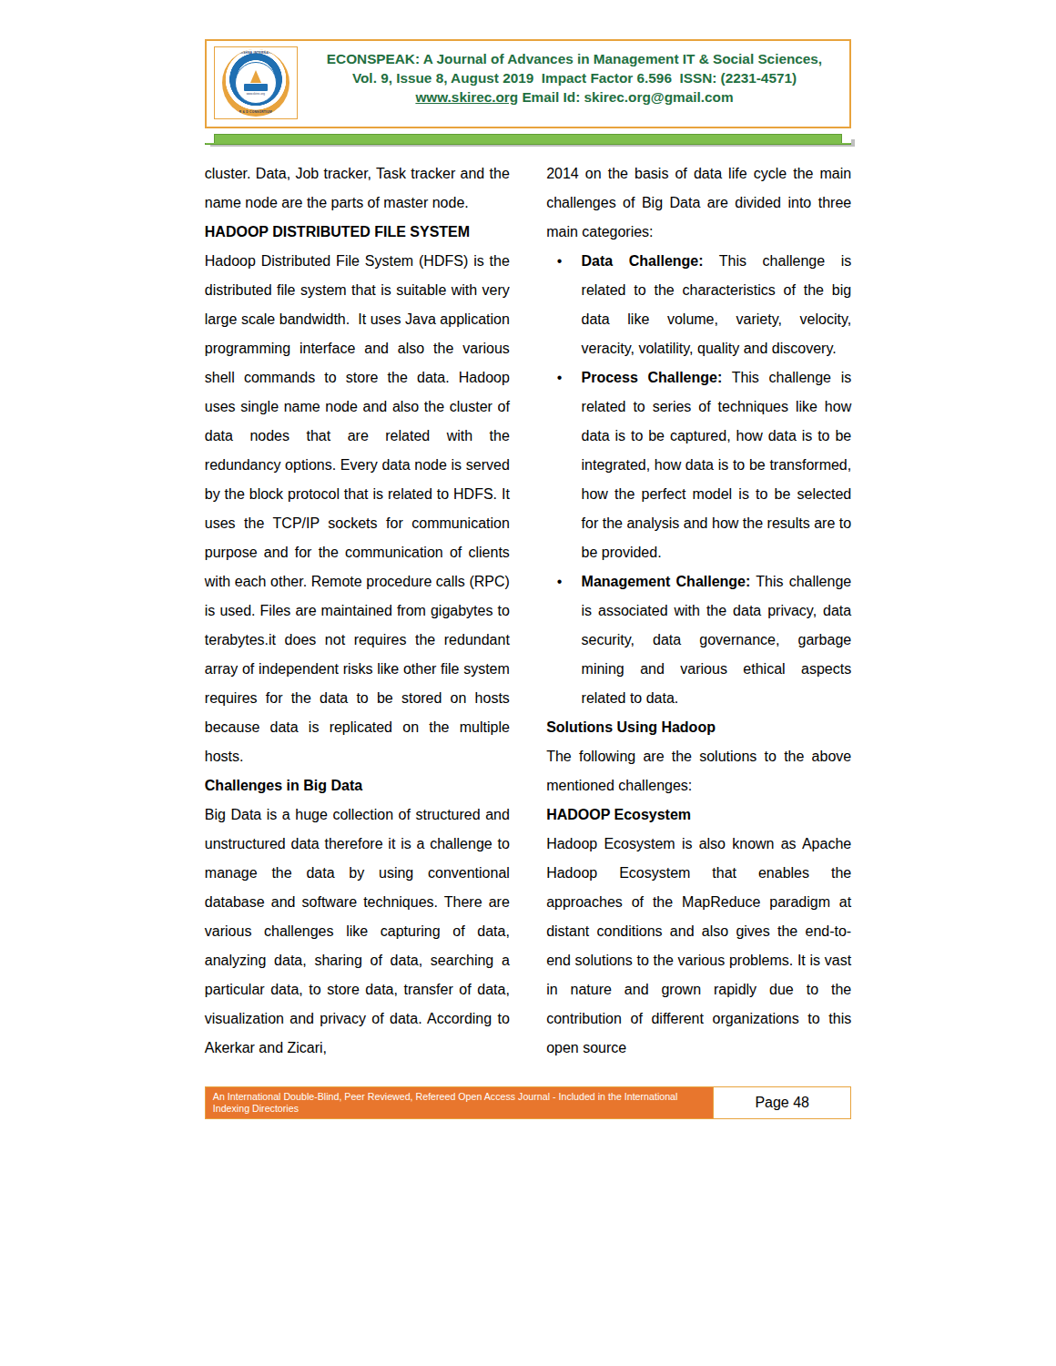www.skirec.org
ECONSPEAK: A Journal of Advances in Management IT & Social Sciences,
Vol. 9, Issue 8, August 2019 Impact Factor 6.596 ISSN: (2231-4571)
www.skirec.org Email Id: skirec.org@gmail.com
cluster. Data, Job tracker, Task tracker and the name node are the parts of master node.
HADOOP DISTRIBUTED FILE SYSTEM
Hadoop Distributed File System (HDFS) is the distributed file system that is suitable with very large scale bandwidth. It uses Java application programming interface and also the various shell commands to store the data. Hadoop uses single name node and also the cluster of data nodes that are related with the redundancy options. Every data node is served by the block protocol that is related to HDFS. It uses the TCP/IP sockets for communication purpose and for the communication of clients with each other. Remote procedure calls (RPC) is used. Files are maintained from gigabytes to terabytes.it does not requires the redundant array of independent risks like other file system requires for the data to be stored on hosts because data is replicated on the multiple hosts.
Challenges in Big Data
Big Data is a huge collection of structured and unstructured data therefore it is a challenge to manage the data by using conventional database and software techniques. There are various challenges like capturing of data, analyzing data, sharing of data, searching a particular data, to store data, transfer of data, visualization and privacy of data. According to Akerkar and Zicari,
2014 on the basis of data life cycle the main challenges of Big Data are divided into three main categories:
Data Challenge: This challenge is related to the characteristics of the big data like volume, variety, velocity, veracity, volatility, quality and discovery.
Process Challenge: This challenge is related to series of techniques like how data is to be captured, how data is to be integrated, how data is to be transformed, how the perfect model is to be selected for the analysis and how the results are to be provided.
Management Challenge: This challenge is associated with the data privacy, data security, data governance, garbage mining and various ethical aspects related to data.
Solutions Using Hadoop
The following are the solutions to the above mentioned challenges:
HADOOP Ecosystem
Hadoop Ecosystem is also known as Apache Hadoop Ecosystem that enables the approaches of the MapReduce paradigm at distant conditions and also gives the end-to-end solutions to the various problems. It is vast in nature and grown rapidly due to the contribution of different organizations to this open source
An International Double-Blind, Peer Reviewed, Refereed Open Access Journal - Included in the International Indexing Directories
Page 48